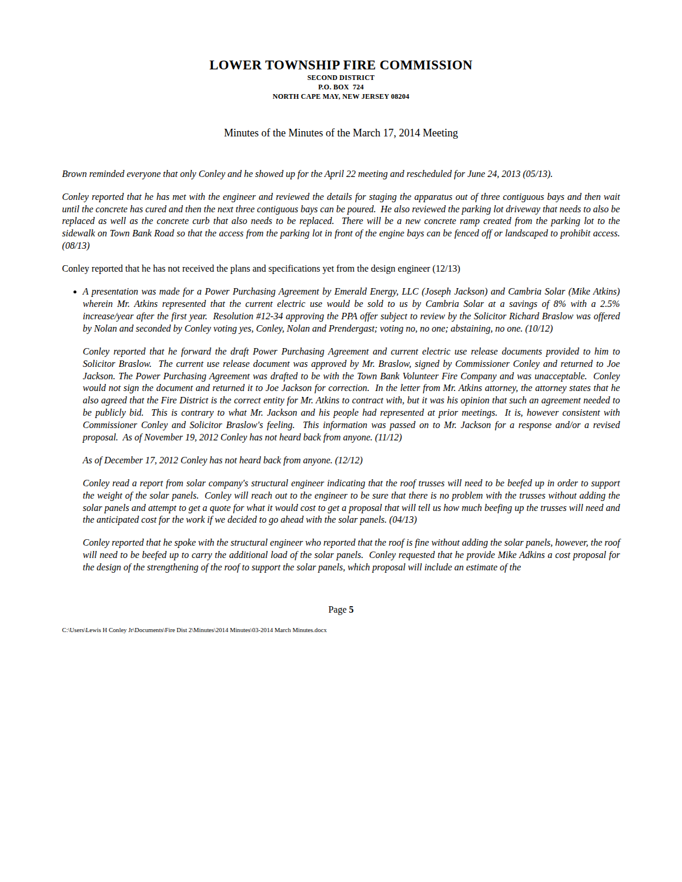LOWER TOWNSHIP FIRE COMMISSION
SECOND DISTRICT
P.O. BOX 724
NORTH CAPE MAY, NEW JERSEY 08204
Minutes of the Minutes of the March 17, 2014 Meeting
Brown reminded everyone that only Conley and he showed up for the April 22 meeting and rescheduled for June 24, 2013 (05/13).
Conley reported that he has met with the engineer and reviewed the details for staging the apparatus out of three contiguous bays and then wait until the concrete has cured and then the next three contiguous bays can be poured. He also reviewed the parking lot driveway that needs to also be replaced as well as the concrete curb that also needs to be replaced. There will be a new concrete ramp created from the parking lot to the sidewalk on Town Bank Road so that the access from the parking lot in front of the engine bays can be fenced off or landscaped to prohibit access. (08/13)
Conley reported that he has not received the plans and specifications yet from the design engineer (12/13)
A presentation was made for a Power Purchasing Agreement by Emerald Energy, LLC (Joseph Jackson) and Cambria Solar (Mike Atkins) wherein Mr. Atkins represented that the current electric use would be sold to us by Cambria Solar at a savings of 8% with a 2.5% increase/year after the first year. Resolution #12-34 approving the PPA offer subject to review by the Solicitor Richard Braslow was offered by Nolan and seconded by Conley voting yes, Conley, Nolan and Prendergast; voting no, no one; abstaining, no one. (10/12)
Conley reported that he forward the draft Power Purchasing Agreement and current electric use release documents provided to him to Solicitor Braslow. The current use release document was approved by Mr. Braslow, signed by Commissioner Conley and returned to Joe Jackson. The Power Purchasing Agreement was drafted to be with the Town Bank Volunteer Fire Company and was unacceptable. Conley would not sign the document and returned it to Joe Jackson for correction. In the letter from Mr. Atkins attorney, the attorney states that he also agreed that the Fire District is the correct entity for Mr. Atkins to contract with, but it was his opinion that such an agreement needed to be publicly bid. This is contrary to what Mr. Jackson and his people had represented at prior meetings. It is, however consistent with Commissioner Conley and Solicitor Braslow's feeling. This information was passed on to Mr. Jackson for a response and/or a revised proposal. As of November 19, 2012 Conley has not heard back from anyone. (11/12)
As of December 17, 2012 Conley has not heard back from anyone. (12/12)
Conley read a report from solar company's structural engineer indicating that the roof trusses will need to be beefed up in order to support the weight of the solar panels. Conley will reach out to the engineer to be sure that there is no problem with the trusses without adding the solar panels and attempt to get a quote for what it would cost to get a proposal that will tell us how much beefing up the trusses will need and the anticipated cost for the work if we decided to go ahead with the solar panels. (04/13)
Conley reported that he spoke with the structural engineer who reported that the roof is fine without adding the solar panels, however, the roof will need to be beefed up to carry the additional load of the solar panels. Conley requested that he provide Mike Adkins a cost proposal for the design of the strengthening of the roof to support the solar panels, which proposal will include an estimate of the
Page 5
C:\Users\Lewis H Conley Jr\Documents\Fire Dist 2\Minutes\2014 Minutes\03-2014 March Minutes.docx